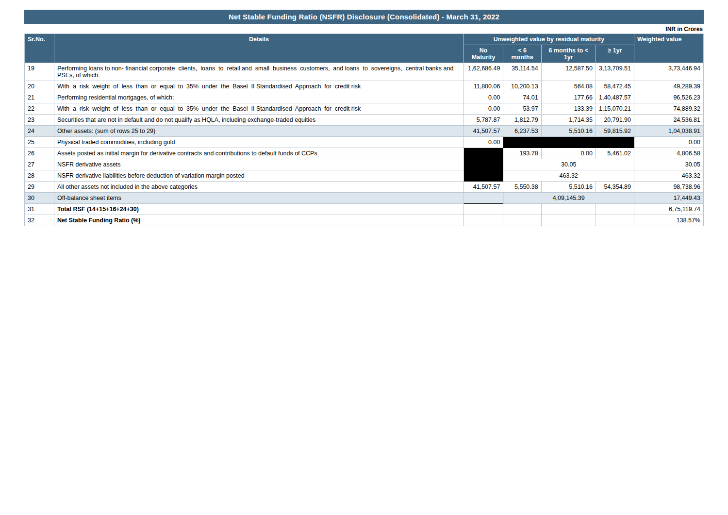Net Stable Funding Ratio (NSFR) Disclosure (Consolidated) - March 31, 2022
INR in Crores
| Sr.No. | Details | Unweighted value by residual maturity | Weighted value |
| --- | --- | --- | --- |
| No Maturity | < 6 months | 6 months to < 1yr | ≥ 1yr |
| 19 | Performing loans to non- financial corporate clients, loans to retail and small business customers, and loans to sovereigns, central banks and PSEs, of which: | 1,62,686.49 | 35,114.54 | 12,587.50 | 3,13,709.51 | 3,73,446.94 |
| 20 | With a risk weight of less than or equal to 35% under the Basel II Standardised Approach for credit risk | 11,800.06 | 10,200.13 | 564.08 | 58,472.45 | 49,289.39 |
| 21 | Performing residential mortgages, of which: | 0.00 | 74.01 | 177.66 | 1,40,487.57 | 96,526.23 |
| 22 | With a risk weight of less than or equal to 35% under the Basel II Standardised Approach for credit risk | 0.00 | 53.97 | 133.39 | 1,15,070.21 | 74,889.32 |
| 23 | Securities that are not in default and do not qualify as HQLA, including exchange-traded equities | 5,787.87 | 1,812.79 | 1,714.35 | 20,791.90 | 24,536.81 |
| 24 | Other assets: (sum of rows 25 to 29) | 41,507.57 | 6,237.53 | 5,510.16 | 59,815.92 | 1,04,038.91 |
| 25 | Physical traded commodities, including gold | 0.00 | | 0.00 |
| 26 | Assets posted as initial margin for derivative contracts and contributions to default funds of CCPs | | 193.78 | 0.00 | 5,461.02 | 4,806.58 |
| 27 | NSFR derivative assets | | 30.05 | 30.05 |
| 28 | NSFR derivative liabilities before deduction of variation margin posted | | 463.32 | 463.32 |
| 29 | All other assets not included in the above categories | 41,507.57 | 5,550.38 | 5,510.16 | 54,354.89 | 98,738.96 |
| 30 | Off-balance sheet items | | 4,09,145.39 | 17,449.43 |
| 31 | Total RSF (14+15+16+24+30) | | | | | 6,75,119.74 |
| 32 | Net Stable Funding Ratio (%) | | | | | 138.57% |